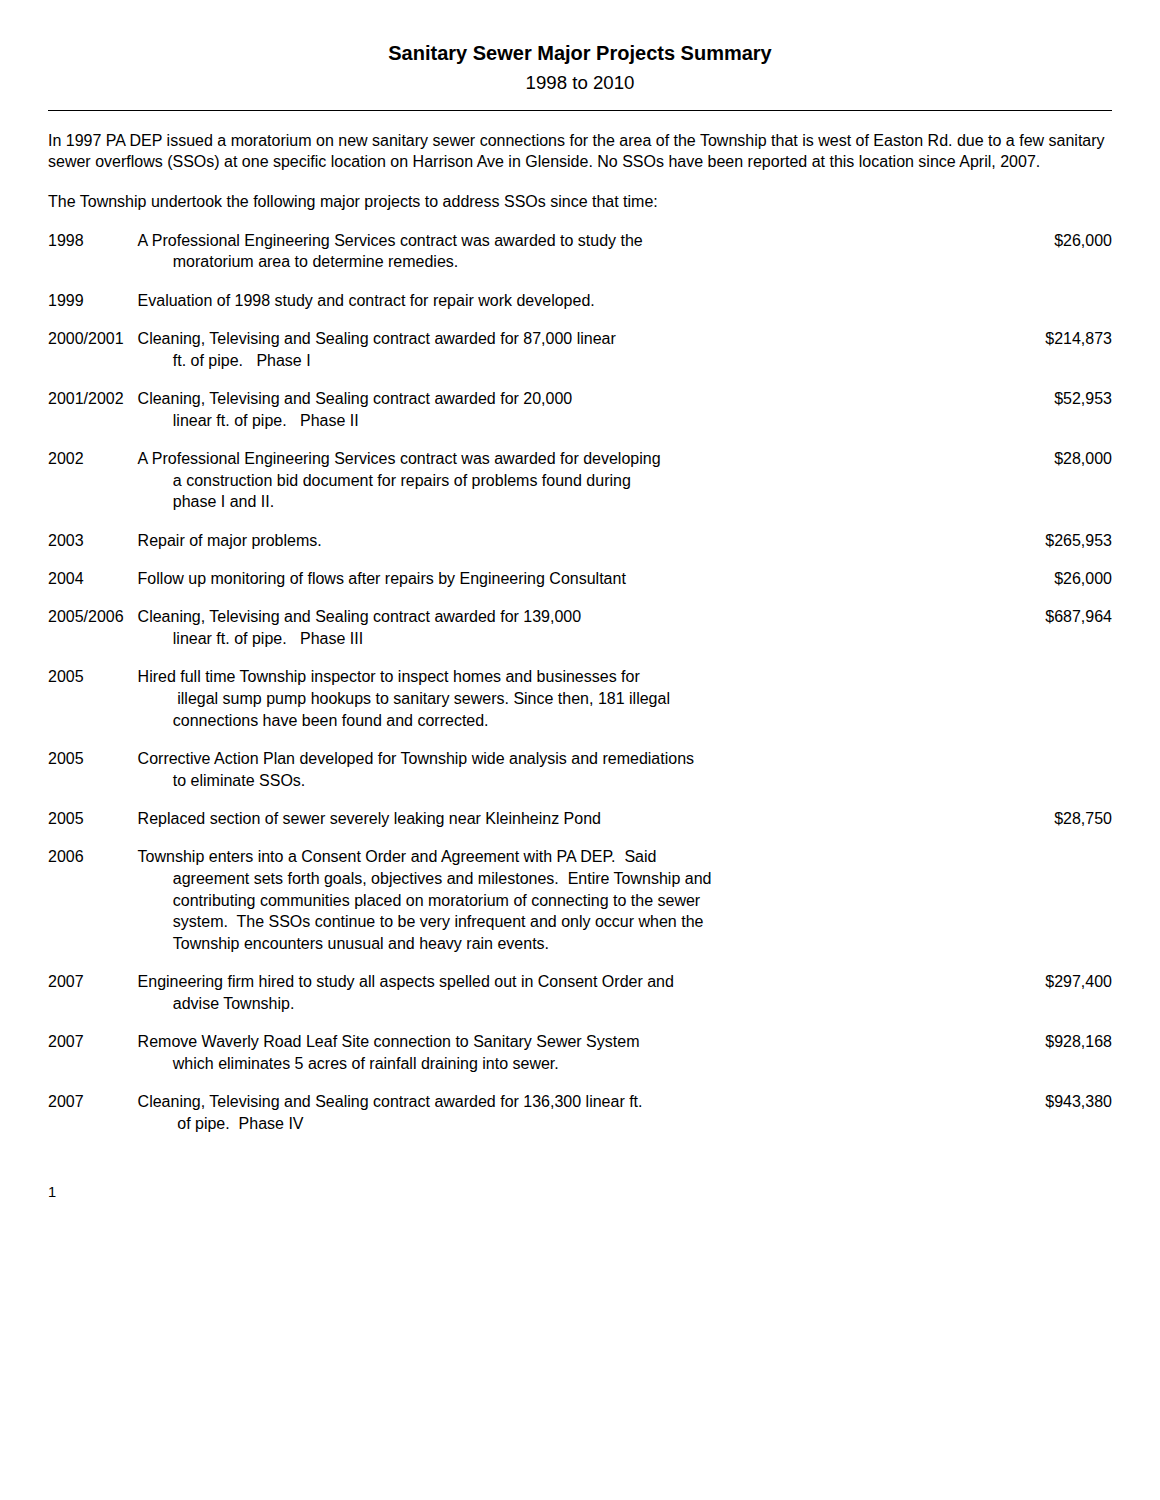Sanitary Sewer Major Projects Summary
1998 to 2010
In 1997 PA DEP issued a moratorium on new sanitary sewer connections for the area of the Township that is west of Easton Rd. due to a few sanitary sewer overflows (SSOs) at one specific location on Harrison Ave in Glenside. No SSOs have been reported at this location since April, 2007.
The Township undertook the following major projects to address SSOs since that time:
| 1998 | A Professional Engineering Services contract was awarded to study the moratorium area to determine remedies. | $26,000 |
| 1999 | Evaluation of 1998 study and contract for repair work developed. | |
| 2000/2001 | Cleaning, Televising and Sealing contract awarded for 87,000 linear ft. of pipe. Phase I | $214,873 |
| 2001/2002 | Cleaning, Televising and Sealing contract awarded for 20,000 linear ft. of pipe. Phase II | $52,953 |
| 2002 | A Professional Engineering Services contract was awarded for developing a construction bid document for repairs of problems found during phase I and II. | $28,000 |
| 2003 | Repair of major problems. | $265,953 |
| 2004 | Follow up monitoring of flows after repairs by Engineering Consultant | $26,000 |
| 2005/2006 | Cleaning, Televising and Sealing contract awarded for 139,000 linear ft. of pipe. Phase III | $687,964 |
| 2005 | Hired full time Township inspector to inspect homes and businesses for illegal sump pump hookups to sanitary sewers. Since then, 181 illegal connections have been found and corrected. | |
| 2005 | Corrective Action Plan developed for Township wide analysis and remediations to eliminate SSOs. | |
| 2005 | Replaced section of sewer severely leaking near Kleinheinz Pond | $28,750 |
| 2006 | Township enters into a Consent Order and Agreement with PA DEP. Said agreement sets forth goals, objectives and milestones. Entire Township and contributing communities placed on moratorium of connecting to the sewer system. The SSOs continue to be very infrequent and only occur when the Township encounters unusual and heavy rain events. | |
| 2007 | Engineering firm hired to study all aspects spelled out in Consent Order and advise Township. | $297,400 |
| 2007 | Remove Waverly Road Leaf Site connection to Sanitary Sewer System which eliminates 5 acres of rainfall draining into sewer. | $928,168 |
| 2007 | Cleaning, Televising and Sealing contract awarded for 136,300 linear ft. of pipe. Phase IV | $943,380 |
1